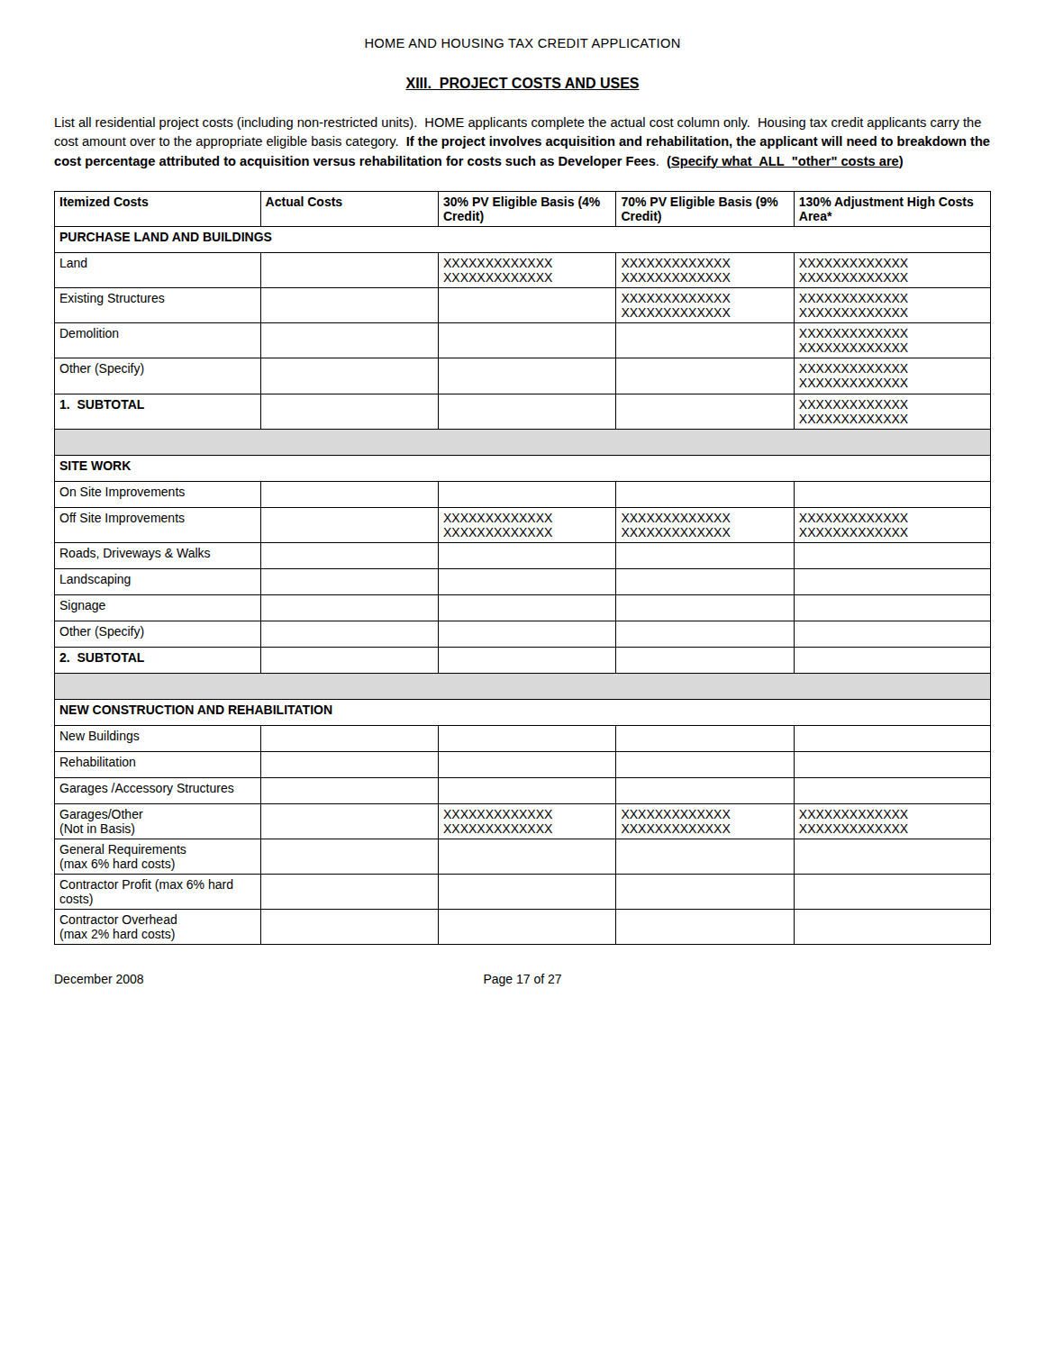HOME AND HOUSING TAX CREDIT APPLICATION
XIII. PROJECT COSTS AND USES
List all residential project costs (including non-restricted units). HOME applicants complete the actual cost column only. Housing tax credit applicants carry the cost amount over to the appropriate eligible basis category. If the project involves acquisition and rehabilitation, the applicant will need to breakdown the cost percentage attributed to acquisition versus rehabilitation for costs such as Developer Fees. (Specify what ALL "other" costs are)
| Itemized Costs | Actual Costs | 30% PV Eligible Basis (4% Credit) | 70% PV Eligible Basis (9% Credit) | 130% Adjustment High Costs Area* |
| --- | --- | --- | --- | --- |
| PURCHASE LAND AND BUILDINGS |
| Land | | XXXXXXXXXXXXX XXXXXXXXXXXXX | XXXXXXXXXXXXX XXXXXXXXXXXXX | XXXXXXXXXXXXX XXXXXXXXXXXXX |
| Existing Structures | | | XXXXXXXXXXXXX XXXXXXXXXXXXX | XXXXXXXXXXXXX XXXXXXXXXXXXX |
| Demolition | | | | XXXXXXXXXXXXX XXXXXXXXXXXXX |
| Other (Specify) | | | | XXXXXXXXXXXXX XXXXXXXXXXXXX |
| 1. SUBTOTAL | | | | XXXXXXXXXXXXX XXXXXXXXXXXXX |
| SITE WORK |
| On Site Improvements | | | | |
| Off Site Improvements | | XXXXXXXXXXXXX XXXXXXXXXXXXX | XXXXXXXXXXXXX XXXXXXXXXXXXX | XXXXXXXXXXXXX XXXXXXXXXXXXX |
| Roads, Driveways & Walks | | | | |
| Landscaping | | | | |
| Signage | | | | |
| Other (Specify) | | | | |
| 2. SUBTOTAL | | | | |
| NEW CONSTRUCTION AND REHABILITATION |
| New Buildings | | | | |
| Rehabilitation | | | | |
| Garages /Accessory Structures | | | | |
| Garages/Other (Not in Basis) | | XXXXXXXXXXXXX XXXXXXXXXXXXX | XXXXXXXXXXXXX XXXXXXXXXXXXX | XXXXXXXXXXXXX XXXXXXXXXXXXX |
| General Requirements (max 6% hard costs) | | | | |
| Contractor Profit (max 6% hard costs) | | | | |
| Contractor Overhead (max 2% hard costs) | | | | |
December 2008
Page 17 of 27